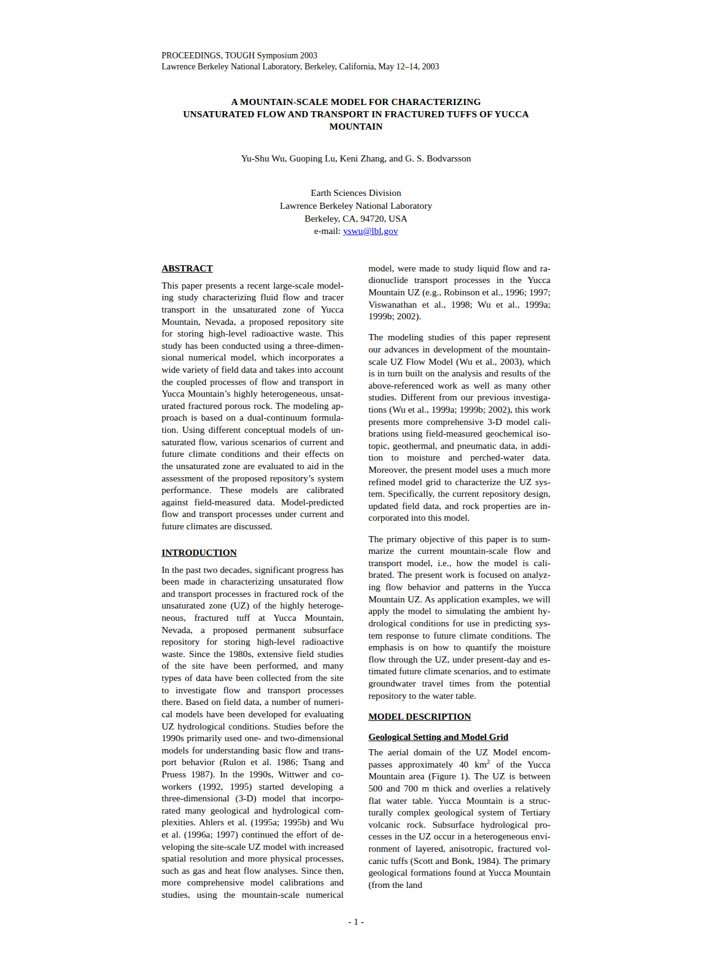PROCEEDINGS, TOUGH Symposium 2003
Lawrence Berkeley National Laboratory, Berkeley, California, May 12–14, 2003
A Mountain-Scale Model for Characterizing
Unsaturated Flow and Transport in Fractured Tuffs of Yucca Mountain
Yu-Shu Wu, Guoping Lu, Keni Zhang, and G. S. Bodvarsson
Earth Sciences Division
Lawrence Berkeley National Laboratory
Berkeley, CA, 94720, USA
e-mail: yswu@lbl.gov
ABSTRACT
This paper presents a recent large-scale modeling study characterizing fluid flow and tracer transport in the unsaturated zone of Yucca Mountain, Nevada, a proposed repository site for storing high-level radioactive waste. This study has been conducted using a three-dimensional numerical model, which incorporates a wide variety of field data and takes into account the coupled processes of flow and transport in Yucca Mountain’s highly heterogeneous, unsaturated fractured porous rock. The modeling approach is based on a dual-continuum formulation. Using different conceptual models of unsaturated flow, various scenarios of current and future climate conditions and their effects on the unsaturated zone are evaluated to aid in the assessment of the proposed repository’s system performance. These models are calibrated against field-measured data. Model-predicted flow and transport processes under current and future climates are discussed.
INTRODUCTION
In the past two decades, significant progress has been made in characterizing unsaturated flow and transport processes in fractured rock of the unsaturated zone (UZ) of the highly heterogeneous, fractured tuff at Yucca Mountain, Nevada, a proposed permanent subsurface repository for storing high-level radioactive waste. Since the 1980s, extensive field studies of the site have been performed, and many types of data have been collected from the site to investigate flow and transport processes there. Based on field data, a number of numerical models have been developed for evaluating UZ hydrological conditions. Studies before the 1990s primarily used one- and two-dimensional models for understanding basic flow and transport behavior (Rulon et al. 1986; Tsang and Pruess 1987). In the 1990s, Wittwer and co-workers (1992, 1995) started developing a three-dimensional (3-D) model that incorporated many geological and hydrological complexities. Ahlers et al. (1995a; 1995b) and Wu et al. (1996a; 1997) continued the effort of developing the site-scale UZ model with increased spatial resolution and more physical processes, such as gas and heat flow analyses. Since then, more comprehensive model calibrations and studies, using the mountain-scale numerical model, were made to study liquid flow and radionuclide transport processes in the Yucca Mountain UZ (e.g., Robinson et al., 1996; 1997; Viswanathan et al., 1998; Wu et al., 1999a; 1999b; 2002).
The modeling studies of this paper represent our advances in development of the mountain-scale UZ Flow Model (Wu et al., 2003), which is in turn built on the analysis and results of the above-referenced work as well as many other studies. Different from our previous investigations (Wu et al., 1999a; 1999b; 2002), this work presents more comprehensive 3-D model calibrations using field-measured geochemical isotopic, geothermal, and pneumatic data, in addition to moisture and perched-water data. Moreover, the present model uses a much more refined model grid to characterize the UZ system. Specifically, the current repository design, updated field data, and rock properties are incorporated into this model.
The primary objective of this paper is to summarize the current mountain-scale flow and transport model, i.e., how the model is calibrated. The present work is focused on analyzing flow behavior and patterns in the Yucca Mountain UZ. As application examples, we will apply the model to simulating the ambient hydrological conditions for use in predicting system response to future climate conditions. The emphasis is on how to quantify the moisture flow through the UZ, under present-day and estimated future climate scenarios, and to estimate groundwater travel times from the potential repository to the water table.
MODEL DESCRIPTION
Geological Setting and Model Grid
The aerial domain of the UZ Model encompasses approximately 40 km2 of the Yucca Mountain area (Figure 1). The UZ is between 500 and 700 m thick and overlies a relatively flat water table. Yucca Mountain is a structurally complex geological system of Tertiary volcanic rock. Subsurface hydrological processes in the UZ occur in a heterogeneous environment of layered, anisotropic, fractured volcanic tuffs (Scott and Bonk, 1984). The primary geological formations found at Yucca Mountain (from the land
- 1 -